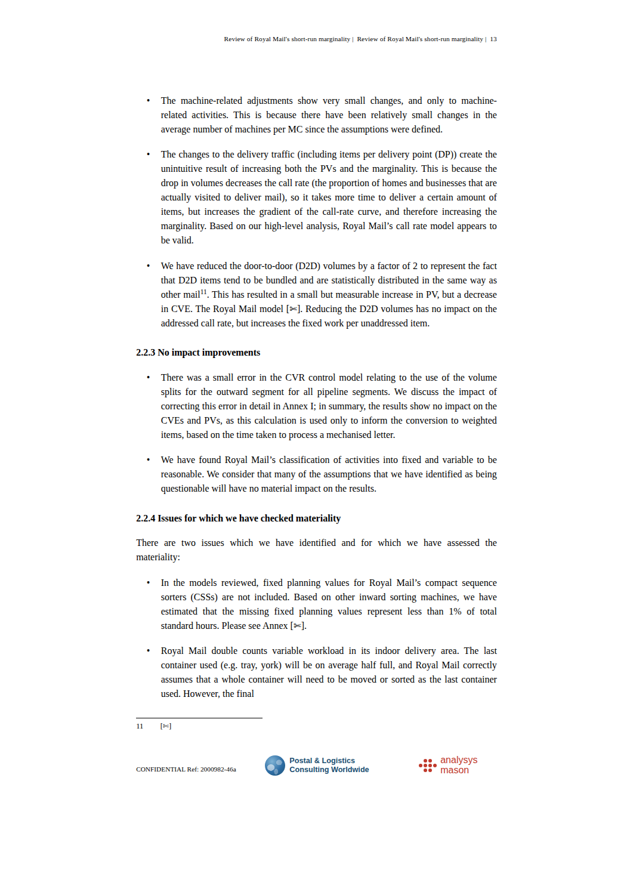Review of Royal Mail's short-run marginality | Review of Royal Mail's short-run marginality | 13
The machine-related adjustments show very small changes, and only to machine-related activities. This is because there have been relatively small changes in the average number of machines per MC since the assumptions were defined.
The changes to the delivery traffic (including items per delivery point (DP)) create the unintuitive result of increasing both the PVs and the marginality. This is because the drop in volumes decreases the call rate (the proportion of homes and businesses that are actually visited to deliver mail), so it takes more time to deliver a certain amount of items, but increases the gradient of the call-rate curve, and therefore increasing the marginality. Based on our high-level analysis, Royal Mail’s call rate model appears to be valid.
We have reduced the door-to-door (D2D) volumes by a factor of 2 to represent the fact that D2D items tend to be bundled and are statistically distributed in the same way as other mail11. This has resulted in a small but measurable increase in PV, but a decrease in CVE. The Royal Mail model [✄]. Reducing the D2D volumes has no impact on the addressed call rate, but increases the fixed work per unaddressed item.
2.2.3 No impact improvements
There was a small error in the CVR control model relating to the use of the volume splits for the outward segment for all pipeline segments. We discuss the impact of correcting this error in detail in Annex I; in summary, the results show no impact on the CVEs and PVs, as this calculation is used only to inform the conversion to weighted items, based on the time taken to process a mechanised letter.
We have found Royal Mail’s classification of activities into fixed and variable to be reasonable. We consider that many of the assumptions that we have identified as being questionable will have no material impact on the results.
2.2.4 Issues for which we have checked materiality
There are two issues which we have identified and for which we have assessed the materiality:
In the models reviewed, fixed planning values for Royal Mail’s compact sequence sorters (CSSs) are not included. Based on other inward sorting machines, we have estimated that the missing fixed planning values represent less than 1% of total standard hours. Please see Annex [✄].
Royal Mail double counts variable workload in its indoor delivery area. The last container used (e.g. tray, york) will be on average half full, and Royal Mail correctly assumes that a whole container will need to be moved or sorted as the last container used. However, the final
11 [✄]
CONFIDENTIAL Ref: 2000982-46a
Postal & Logistics
Consulting Worldwide
analysysmason